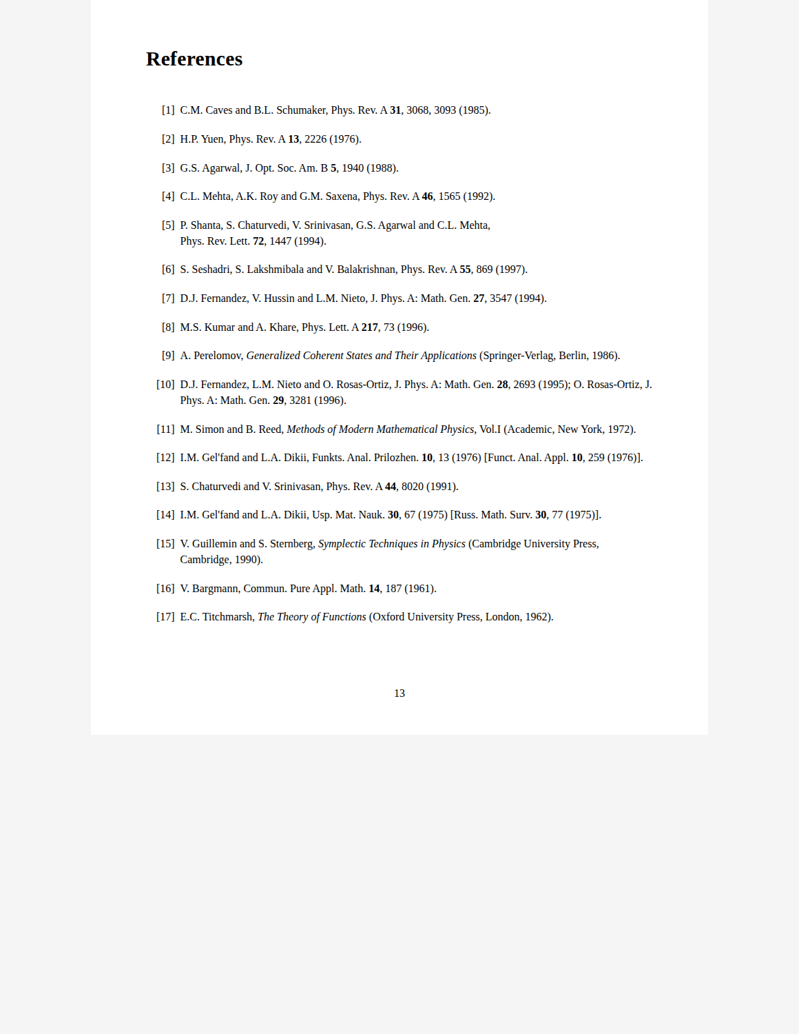References
[1] C.M. Caves and B.L. Schumaker, Phys. Rev. A 31, 3068, 3093 (1985).
[2] H.P. Yuen, Phys. Rev. A 13, 2226 (1976).
[3] G.S. Agarwal, J. Opt. Soc. Am. B 5, 1940 (1988).
[4] C.L. Mehta, A.K. Roy and G.M. Saxena, Phys. Rev. A 46, 1565 (1992).
[5] P. Shanta, S. Chaturvedi, V. Srinivasan, G.S. Agarwal and C.L. Mehta,
Phys. Rev. Lett. 72, 1447 (1994).
[6] S. Seshadri, S. Lakshmibala and V. Balakrishnan, Phys. Rev. A 55, 869 (1997).
[7] D.J. Fernandez, V. Hussin and L.M. Nieto, J. Phys. A: Math. Gen. 27, 3547 (1994).
[8] M.S. Kumar and A. Khare, Phys. Lett. A 217, 73 (1996).
[9] A. Perelomov, Generalized Coherent States and Their Applications (Springer-Verlag, Berlin, 1986).
[10] D.J. Fernandez, L.M. Nieto and O. Rosas-Ortiz, J. Phys. A: Math. Gen. 28, 2693 (1995); O. Rosas-Ortiz, J. Phys. A: Math. Gen. 29, 3281 (1996).
[11] M. Simon and B. Reed, Methods of Modern Mathematical Physics, Vol.I (Academic, New York, 1972).
[12] I.M. Gel'fand and L.A. Dikii, Funkts. Anal. Prilozhen. 10, 13 (1976) [Funct. Anal. Appl. 10, 259 (1976)].
[13] S. Chaturvedi and V. Srinivasan, Phys. Rev. A 44, 8020 (1991).
[14] I.M. Gel'fand and L.A. Dikii, Usp. Mat. Nauk. 30, 67 (1975) [Russ. Math. Surv. 30, 77 (1975)].
[15] V. Guillemin and S. Sternberg, Symplectic Techniques in Physics (Cambridge University Press, Cambridge, 1990).
[16] V. Bargmann, Commun. Pure Appl. Math. 14, 187 (1961).
[17] E.C. Titchmarsh, The Theory of Functions (Oxford University Press, London, 1962).
13